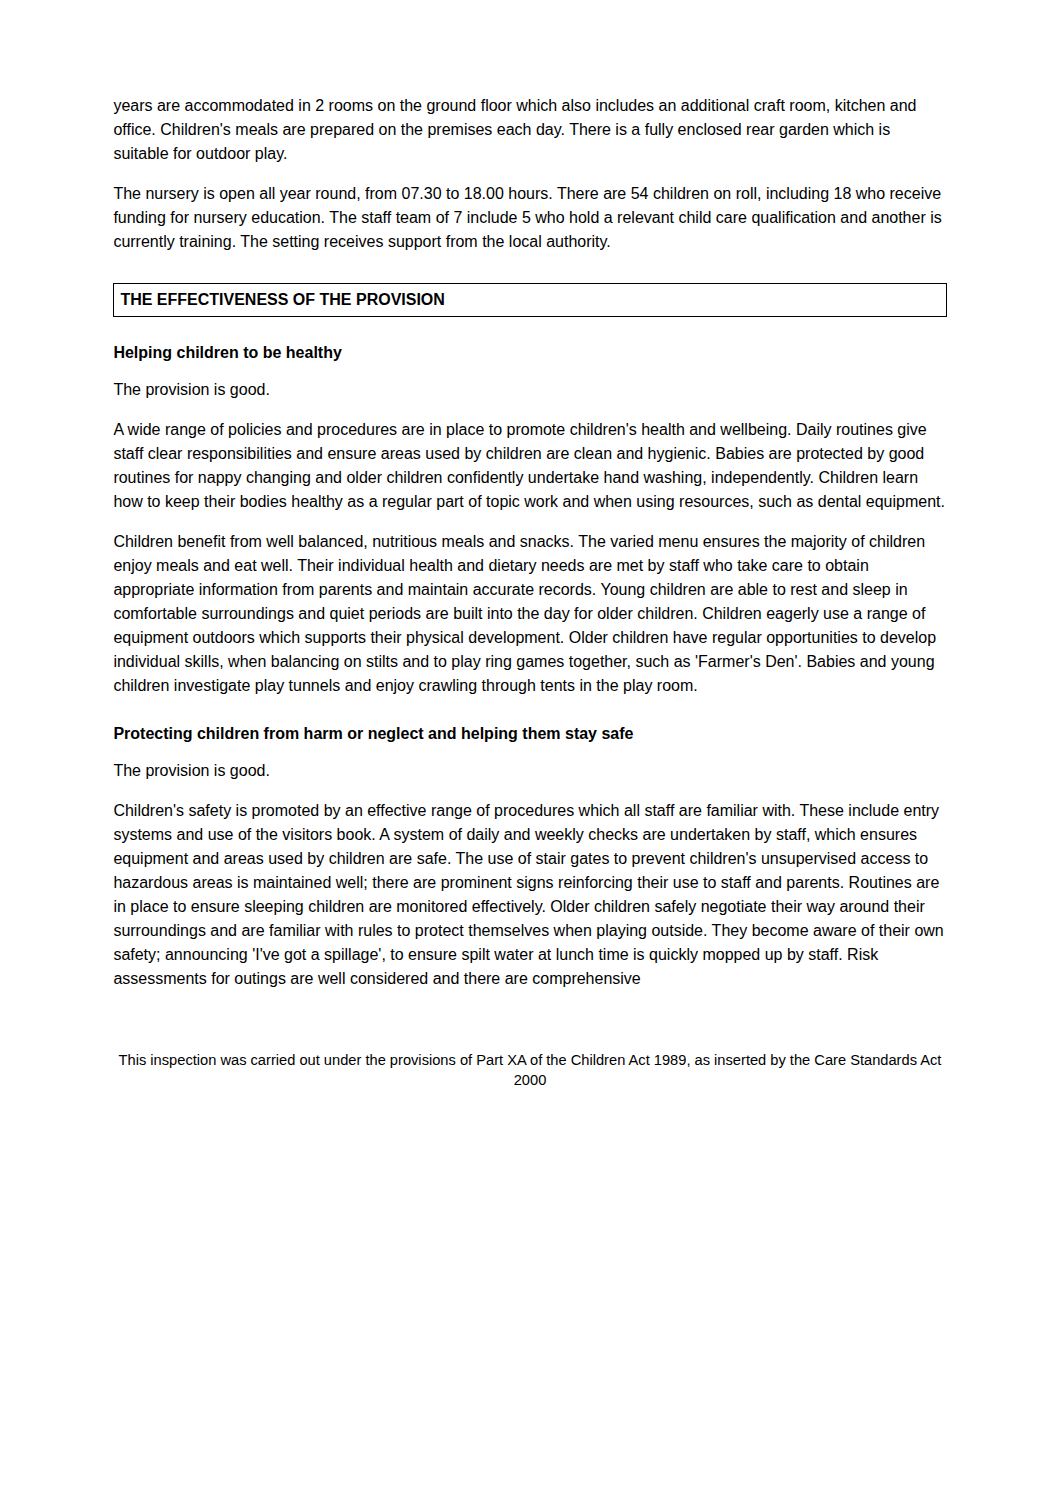years are accommodated in 2 rooms on the ground floor which also includes an additional craft room, kitchen and office. Children's meals are prepared on the premises each day. There is a fully enclosed rear garden which is suitable for outdoor play.
The nursery is open all year round, from 07.30 to 18.00 hours. There are 54 children on roll, including 18 who receive funding for nursery education. The staff team of 7 include 5 who hold a relevant child care qualification and another is currently training. The setting receives support from the local authority.
THE EFFECTIVENESS OF THE PROVISION
Helping children to be healthy
The provision is good.
A wide range of policies and procedures are in place to promote children's health and wellbeing. Daily routines give staff clear responsibilities and ensure areas used by children are clean and hygienic. Babies are protected by good routines for nappy changing and older children confidently undertake hand washing, independently. Children learn how to keep their bodies healthy as a regular part of topic work and when using resources, such as dental equipment.
Children benefit from well balanced, nutritious meals and snacks. The varied menu ensures the majority of children enjoy meals and eat well. Their individual health and dietary needs are met by staff who take care to obtain appropriate information from parents and maintain accurate records. Young children are able to rest and sleep in comfortable surroundings and quiet periods are built into the day for older children. Children eagerly use a range of equipment outdoors which supports their physical development. Older children have regular opportunities to develop individual skills, when balancing on stilts and to play ring games together, such as 'Farmer's Den'. Babies and young children investigate play tunnels and enjoy crawling through tents in the play room.
Protecting children from harm or neglect and helping them stay safe
The provision is good.
Children's safety is promoted by an effective range of procedures which all staff are familiar with. These include entry systems and use of the visitors book. A system of daily and weekly checks are undertaken by staff, which ensures equipment and areas used by children are safe. The use of stair gates to prevent children's unsupervised access to hazardous areas is maintained well; there are prominent signs reinforcing their use to staff and parents. Routines are in place to ensure sleeping children are monitored effectively. Older children safely negotiate their way around their surroundings and are familiar with rules to protect themselves when playing outside. They become aware of their own safety; announcing 'I've got a spillage', to ensure spilt water at lunch time is quickly mopped up by staff. Risk assessments for outings are well considered and there are comprehensive
This inspection was carried out under the provisions of Part XA of the Children Act 1989, as inserted by the Care Standards Act 2000